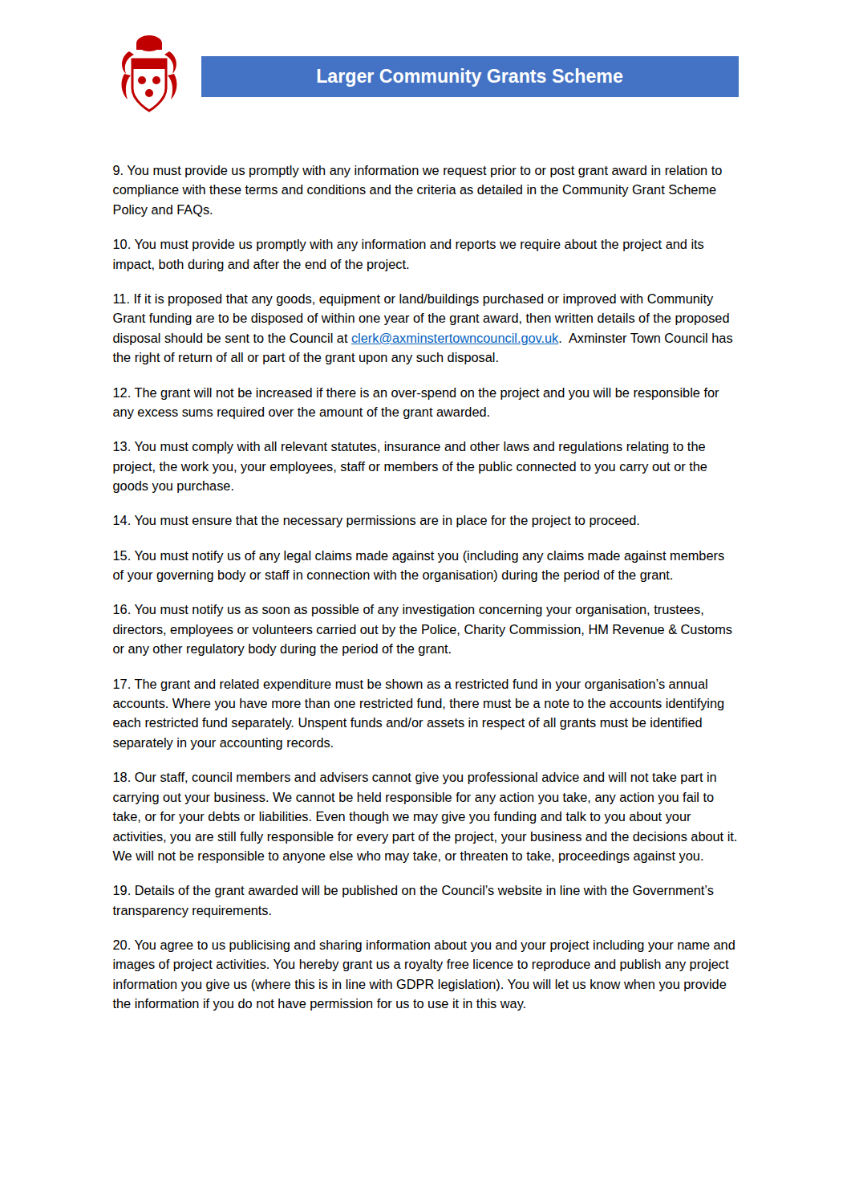Larger Community Grants Scheme
9. You must provide us promptly with any information we request prior to or post grant award in relation to compliance with these terms and conditions and the criteria as detailed in the Community Grant Scheme Policy and FAQs.
10. You must provide us promptly with any information and reports we require about the project and its impact, both during and after the end of the project.
11. If it is proposed that any goods, equipment or land/buildings purchased or improved with Community Grant funding are to be disposed of within one year of the grant award, then written details of the proposed disposal should be sent to the Council at clerk@axminstertowncouncil.gov.uk. Axminster Town Council has the right of return of all or part of the grant upon any such disposal.
12. The grant will not be increased if there is an over-spend on the project and you will be responsible for any excess sums required over the amount of the grant awarded.
13. You must comply with all relevant statutes, insurance and other laws and regulations relating to the project, the work you, your employees, staff or members of the public connected to you carry out or the goods you purchase.
14. You must ensure that the necessary permissions are in place for the project to proceed.
15. You must notify us of any legal claims made against you (including any claims made against members of your governing body or staff in connection with the organisation) during the period of the grant.
16. You must notify us as soon as possible of any investigation concerning your organisation, trustees, directors, employees or volunteers carried out by the Police, Charity Commission, HM Revenue & Customs or any other regulatory body during the period of the grant.
17. The grant and related expenditure must be shown as a restricted fund in your organisation’s annual accounts. Where you have more than one restricted fund, there must be a note to the accounts identifying each restricted fund separately. Unspent funds and/or assets in respect of all grants must be identified separately in your accounting records.
18. Our staff, council members and advisers cannot give you professional advice and will not take part in carrying out your business. We cannot be held responsible for any action you take, any action you fail to take, or for your debts or liabilities. Even though we may give you funding and talk to you about your activities, you are still fully responsible for every part of the project, your business and the decisions about it. We will not be responsible to anyone else who may take, or threaten to take, proceedings against you.
19. Details of the grant awarded will be published on the Council’s website in line with the Government’s transparency requirements.
20. You agree to us publicising and sharing information about you and your project including your name and images of project activities. You hereby grant us a royalty free licence to reproduce and publish any project information you give us (where this is in line with GDPR legislation). You will let us know when you provide the information if you do not have permission for us to use it in this way.